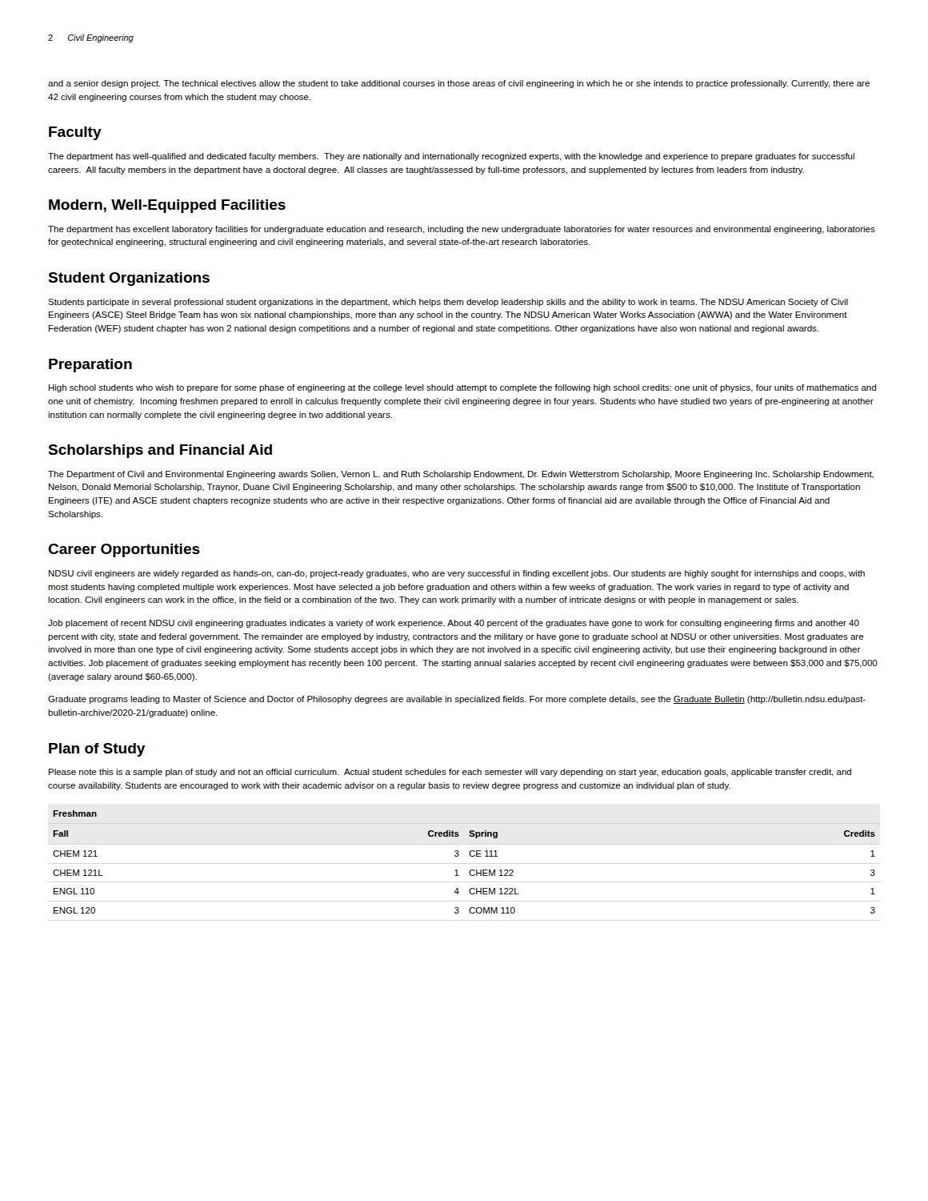2 Civil Engineering
and a senior design project. The technical electives allow the student to take additional courses in those areas of civil engineering in which he or she intends to practice professionally. Currently, there are 42 civil engineering courses from which the student may choose.
Faculty
The department has well-qualified and dedicated faculty members. They are nationally and internationally recognized experts, with the knowledge and experience to prepare graduates for successful careers. All faculty members in the department have a doctoral degree. All classes are taught/assessed by full-time professors, and supplemented by lectures from leaders from industry.
Modern, Well-Equipped Facilities
The department has excellent laboratory facilities for undergraduate education and research, including the new undergraduate laboratories for water resources and environmental engineering, laboratories for geotechnical engineering, structural engineering and civil engineering materials, and several state-of-the-art research laboratories.
Student Organizations
Students participate in several professional student organizations in the department, which helps them develop leadership skills and the ability to work in teams. The NDSU American Society of Civil Engineers (ASCE) Steel Bridge Team has won six national championships, more than any school in the country. The NDSU American Water Works Association (AWWA) and the Water Environment Federation (WEF) student chapter has won 2 national design competitions and a number of regional and state competitions. Other organizations have also won national and regional awards.
Preparation
High school students who wish to prepare for some phase of engineering at the college level should attempt to complete the following high school credits: one unit of physics, four units of mathematics and one unit of chemistry. Incoming freshmen prepared to enroll in calculus frequently complete their civil engineering degree in four years. Students who have studied two years of pre-engineering at another institution can normally complete the civil engineering degree in two additional years.
Scholarships and Financial Aid
The Department of Civil and Environmental Engineering awards Solien, Vernon L. and Ruth Scholarship Endowment, Dr. Edwin Wetterstrom Scholarship, Moore Engineering Inc. Scholarship Endowment, Nelson, Donald Memorial Scholarship, Traynor, Duane Civil Engineering Scholarship, and many other scholarships. The scholarship awards range from $500 to $10,000. The Institute of Transportation Engineers (ITE) and ASCE student chapters recognize students who are active in their respective organizations. Other forms of financial aid are available through the Office of Financial Aid and Scholarships.
Career Opportunities
NDSU civil engineers are widely regarded as hands-on, can-do, project-ready graduates, who are very successful in finding excellent jobs. Our students are highly sought for internships and coops, with most students having completed multiple work experiences. Most have selected a job before graduation and others within a few weeks of graduation. The work varies in regard to type of activity and location. Civil engineers can work in the office, in the field or a combination of the two. They can work primarily with a number of intricate designs or with people in management or sales.
Job placement of recent NDSU civil engineering graduates indicates a variety of work experience. About 40 percent of the graduates have gone to work for consulting engineering firms and another 40 percent with city, state and federal government. The remainder are employed by industry, contractors and the military or have gone to graduate school at NDSU or other universities. Most graduates are involved in more than one type of civil engineering activity. Some students accept jobs in which they are not involved in a specific civil engineering activity, but use their engineering background in other activities. Job placement of graduates seeking employment has recently been 100 percent. The starting annual salaries accepted by recent civil engineering graduates were between $53,000 and $75,000 (average salary around $60-65,000).
Graduate programs leading to Master of Science and Doctor of Philosophy degrees are available in specialized fields. For more complete details, see the Graduate Bulletin (http://bulletin.ndsu.edu/past-bulletin-archive/2020-21/graduate) online.
Plan of Study
Please note this is a sample plan of study and not an official curriculum. Actual student schedules for each semester will vary depending on start year, education goals, applicable transfer credit, and course availability. Students are encouraged to work with their academic advisor on a regular basis to review degree progress and customize an individual plan of study.
| Freshman |
| Fall | Credits | Spring | Credits |
| CHEM 121 | 3 | CE 111 | 1 |
| CHEM 121L | 1 | CHEM 122 | 3 |
| ENGL 110 | 4 | CHEM 122L | 1 |
| ENGL 120 | 3 | COMM 110 | 3 |